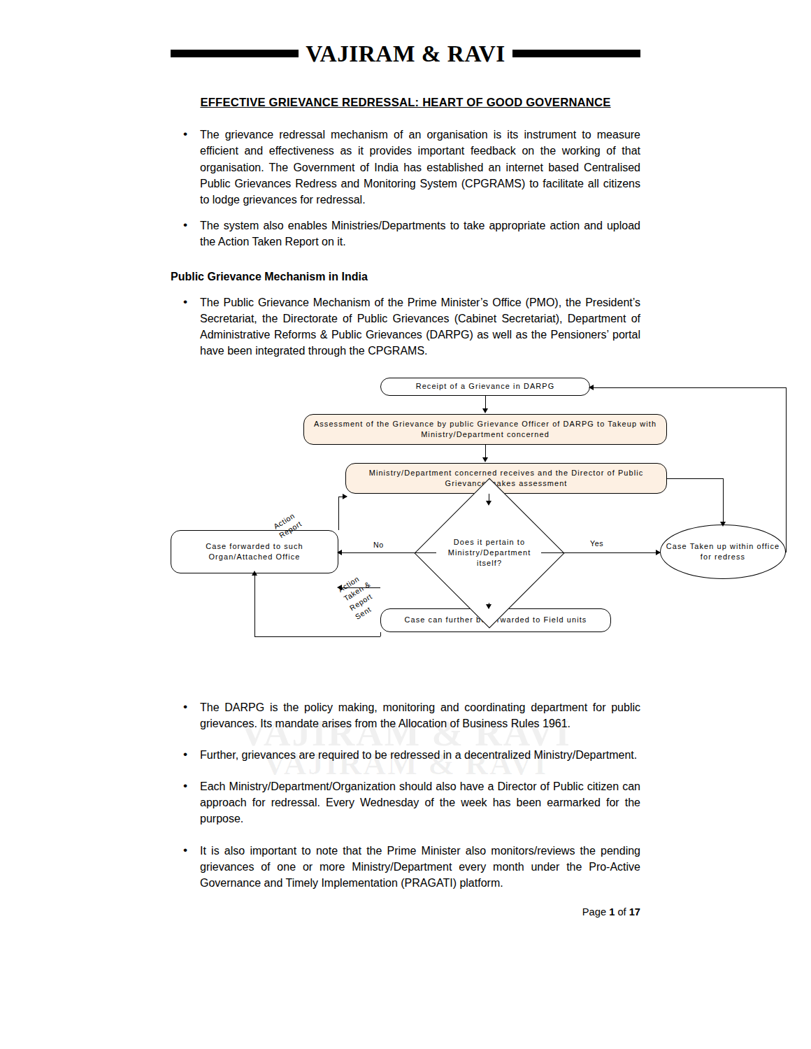VAJIRAM & RAVI
EFFECTIVE GRIEVANCE REDRESSAL: HEART OF GOOD GOVERNANCE
The grievance redressal mechanism of an organisation is its instrument to measure efficient and effectiveness as it provides important feedback on the working of that organisation. The Government of India has established an internet based Centralised Public Grievances Redress and Monitoring System (CPGRAMS) to facilitate all citizens to lodge grievances for redressal.
The system also enables Ministries/Departments to take appropriate action and upload the Action Taken Report on it.
Public Grievance Mechanism in India
The Public Grievance Mechanism of the Prime Minister’s Office (PMO), the President’s Secretariat, the Directorate of Public Grievances (Cabinet Secretariat), Department of Administrative Reforms & Public Grievances (DARPG) as well as the Pensioners’ portal have been integrated through the CPGRAMS.
VAJIRAM & RAVI
Receipt of a Grievance in DARPG
Assessment of the Grievance by public Grievance Officer of DARPG to Takeup with Ministry/Department concerned
Ministry/Department concerned receives and the Director of Public Grievance makes assessment
Case forwarded to such Organ/Attached Office
Case can further be forwarded to Field units
Case Taken up within office for redress
Does it pertain to Ministry/Department itself?
No
Yes
Action
Report
Action
Taken &
Report
Sent
The DARPG is the policy making, monitoring and coordinating department for public grievances. Its mandate arises from the Allocation of Business Rules 1961.
Further, grievances are required to be redressed in a decentralized Ministry/Department.
Each Ministry/Department/Organization should also have a Director of Public citizen can approach for redressal. Every Wednesday of the week has been earmarked for the purpose.
It is also important to note that the Prime Minister also monitors/reviews the pending grievances of one or more Ministry/Department every month under the Pro-Active Governance and Timely Implementation (PRAGATI) platform.
VAJIRAM & RAVI
Page 1 of 17